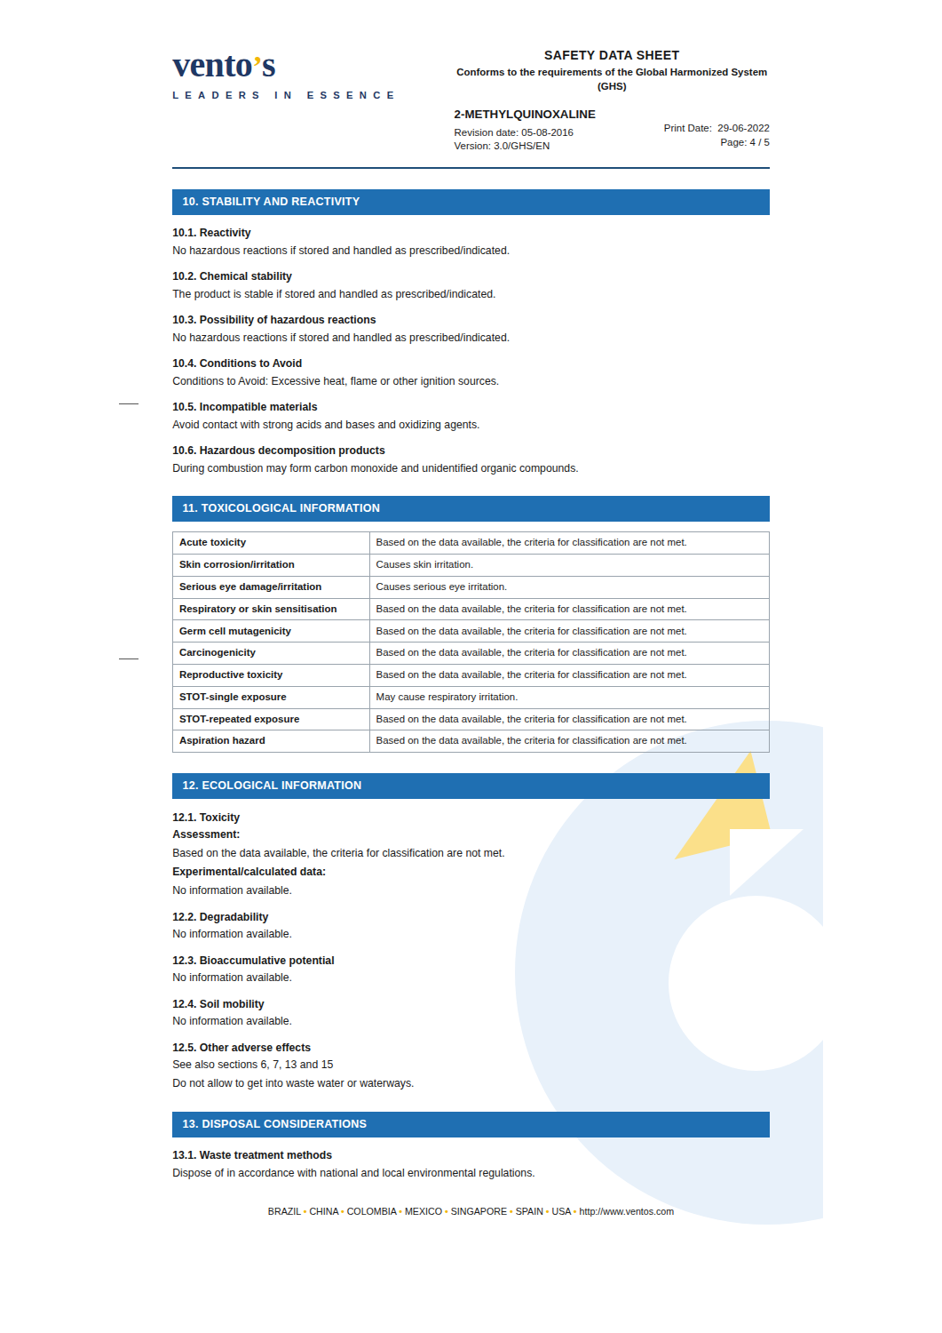vento’s
LEADERS IN ESSENCE
SAFETY DATA SHEET
Conforms to the requirements of the Global Harmonized System (GHS)
2-METHYLQUINOXALINE
Revision date: 05-08-2016
Version: 3.0/GHS/EN
Print Date: 29-06-2022
Page: 4 / 5
10. STABILITY AND REACTIVITY
10.1. Reactivity
No hazardous reactions if stored and handled as prescribed/indicated.
10.2. Chemical stability
The product is stable if stored and handled as prescribed/indicated.
10.3. Possibility of hazardous reactions
No hazardous reactions if stored and handled as prescribed/indicated.
10.4. Conditions to Avoid
Conditions to Avoid: Excessive heat, flame or other ignition sources.
10.5. Incompatible materials
Avoid contact with strong acids and bases and oxidizing agents.
10.6. Hazardous decomposition products
During combustion may form carbon monoxide and unidentified organic compounds.
11. TOXICOLOGICAL INFORMATION
| Acute toxicity | Based on the data available, the criteria for classification are not met. |
| Skin corrosion/irritation | Causes skin irritation. |
| Serious eye damage/irritation | Causes serious eye irritation. |
| Respiratory or skin sensitisation | Based on the data available, the criteria for classification are not met. |
| Germ cell mutagenicity | Based on the data available, the criteria for classification are not met. |
| Carcinogenicity | Based on the data available, the criteria for classification are not met. |
| Reproductive toxicity | Based on the data available, the criteria for classification are not met. |
| STOT-single exposure | May cause respiratory irritation. |
| STOT-repeated exposure | Based on the data available, the criteria for classification are not met. |
| Aspiration hazard | Based on the data available, the criteria for classification are not met. |
12. ECOLOGICAL INFORMATION
12.1. Toxicity
Assessment:
Based on the data available, the criteria for classification are not met.
Experimental/calculated data:
No information available.
12.2. Degradability
No information available.
12.3. Bioaccumulative potential
No information available.
12.4. Soil mobility
No information available.
12.5. Other adverse effects
See also sections 6, 7, 13 and 15
Do not allow to get into waste water or waterways.
13. DISPOSAL CONSIDERATIONS
13.1. Waste treatment methods
Dispose of in accordance with national and local environmental regulations.
BRAZIL • CHINA • COLOMBIA • MEXICO • SINGAPORE • SPAIN • USA • http://www.ventos.com